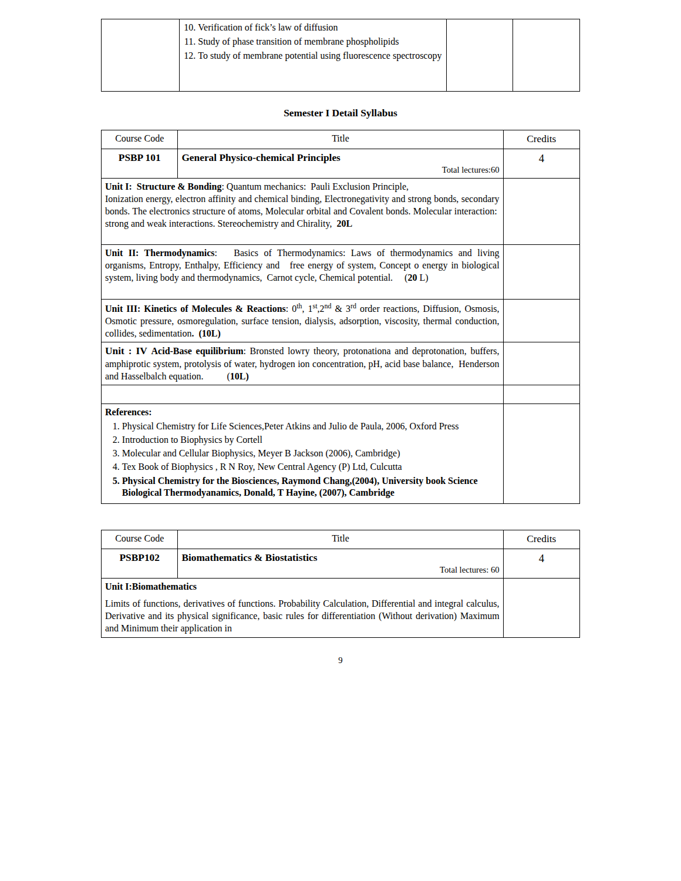| | Verification of fick’s law of diffusion Study of phase transition of membrane phospholipids To study of membrane potential using fluorescence spectroscopy | | |
Semester I Detail Syllabus
| Course Code | Title | Credits |
| PSBP 101 | General Physico-chemical Principles Total lectures:60 | 4 |
| Unit I: Structure & Bonding : Quantum mechanics: Pauli Exclusion Principle, Ionization energy, electron affinity and chemical binding, Electronegativity and strong bonds, secondary bonds. The electronics structure of atoms, Molecular orbital and Covalent bonds. Molecular interaction: strong and weak interactions. Stereochemistry and Chirality, 20L | |
| Unit II: Thermodynamics : Basics of Thermodynamics: Laws of thermodynamics and living organisms, Entropy, Enthalpy, Efficiency and free energy of system, Concept o energy in biological system, living body and thermodynamics, Carnot cycle, Chemical potential. ( 20 L) | |
| Unit III: Kinetics of Molecules & Reactions : 0 th , 1 st ,2 nd & 3 rd order reactions, Diffusion, Osmosis, Osmotic pressure, osmoregulation, surface tension, dialysis, adsorption, viscosity, thermal conduction, collides, sedimentation . (10L) | |
| Unit : IV Acid-Base equilibrium : Bronsted lowry theory, protonationa and deprotonation, buffers, amphiprotic system, protolysis of water, hydrogen ion concentration, pH, acid base balance, Henderson and Hasselbalch equation. ( 10L) | |
| References: Physical Chemistry for Life Sciences,Peter Atkins and Julio de Paula, 2006, Oxford Press Introduction to Biophysics by Cortell Molecular and Cellular Biophysics, Meyer B Jackson (2006), Cambridge) Tex Book of Biophysics , R N Roy, New Central Agency (P) Ltd, Culcutta Physical Chemistry for the Biosciences, Raymond Chang,(2004), University book Science Biological Thermodyanamics, Donald, T Hayine, (2007), Cambridge | |
| Course Code | Title | Credits |
| PSBP102 | Biomathematics & Biostatistics Total lectures: 60 | 4 |
| Unit I:Biomathematics Limits of functions, derivatives of functions. Probability Calculation, Differential and integral calculus, Derivative and its physical significance, basic rules for differentiation (Without derivation) Maximum and Minimum their application in | |
9